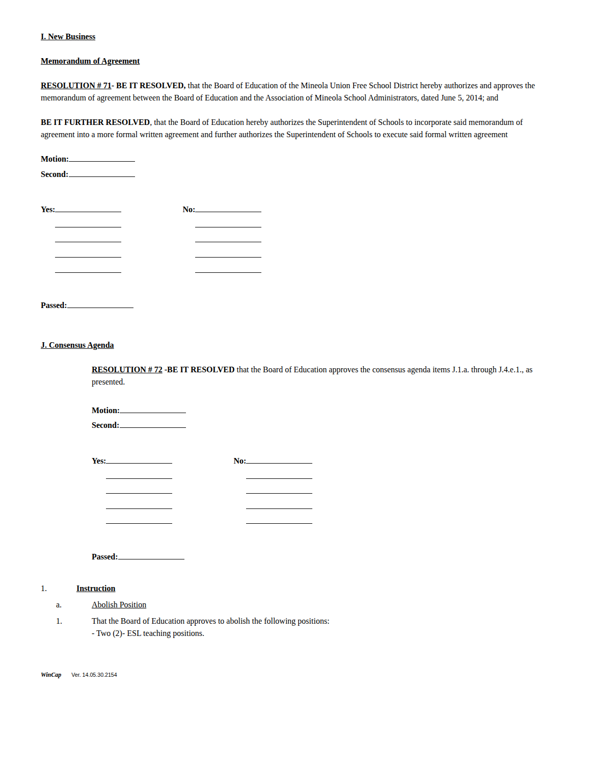I. New Business
Memorandum of Agreement
RESOLUTION # 71- BE IT RESOLVED, that the Board of Education of the Mineola Union Free School District hereby authorizes and approves the memorandum of agreement between the Board of Education and the Association of Mineola School Administrators, dated June 5, 2014; and
BE IT FURTHER RESOLVED, that the Board of Education hereby authorizes the Superintendent of Schools to incorporate said memorandum of agreement into a more formal written agreement and further authorizes the Superintendent of Schools to execute said formal written agreement
| Motion: | |
| Second: | |
| Yes: | | | No: | |
| Passed: | |
J. Consensus Agenda
RESOLUTION # 72 -BE IT RESOLVED that the Board of Education approves the consensus agenda items J.1.a. through J.4.e.1., as presented.
| Motion: | |
| Second: | |
| Yes: | | | No: | |
| Passed: | |
1. Instruction
a. Abolish Position
1. That the Board of Education approves to abolish the following positions:
- Two (2)- ESL teaching positions.
WinCap Ver. 14.05.30.2154